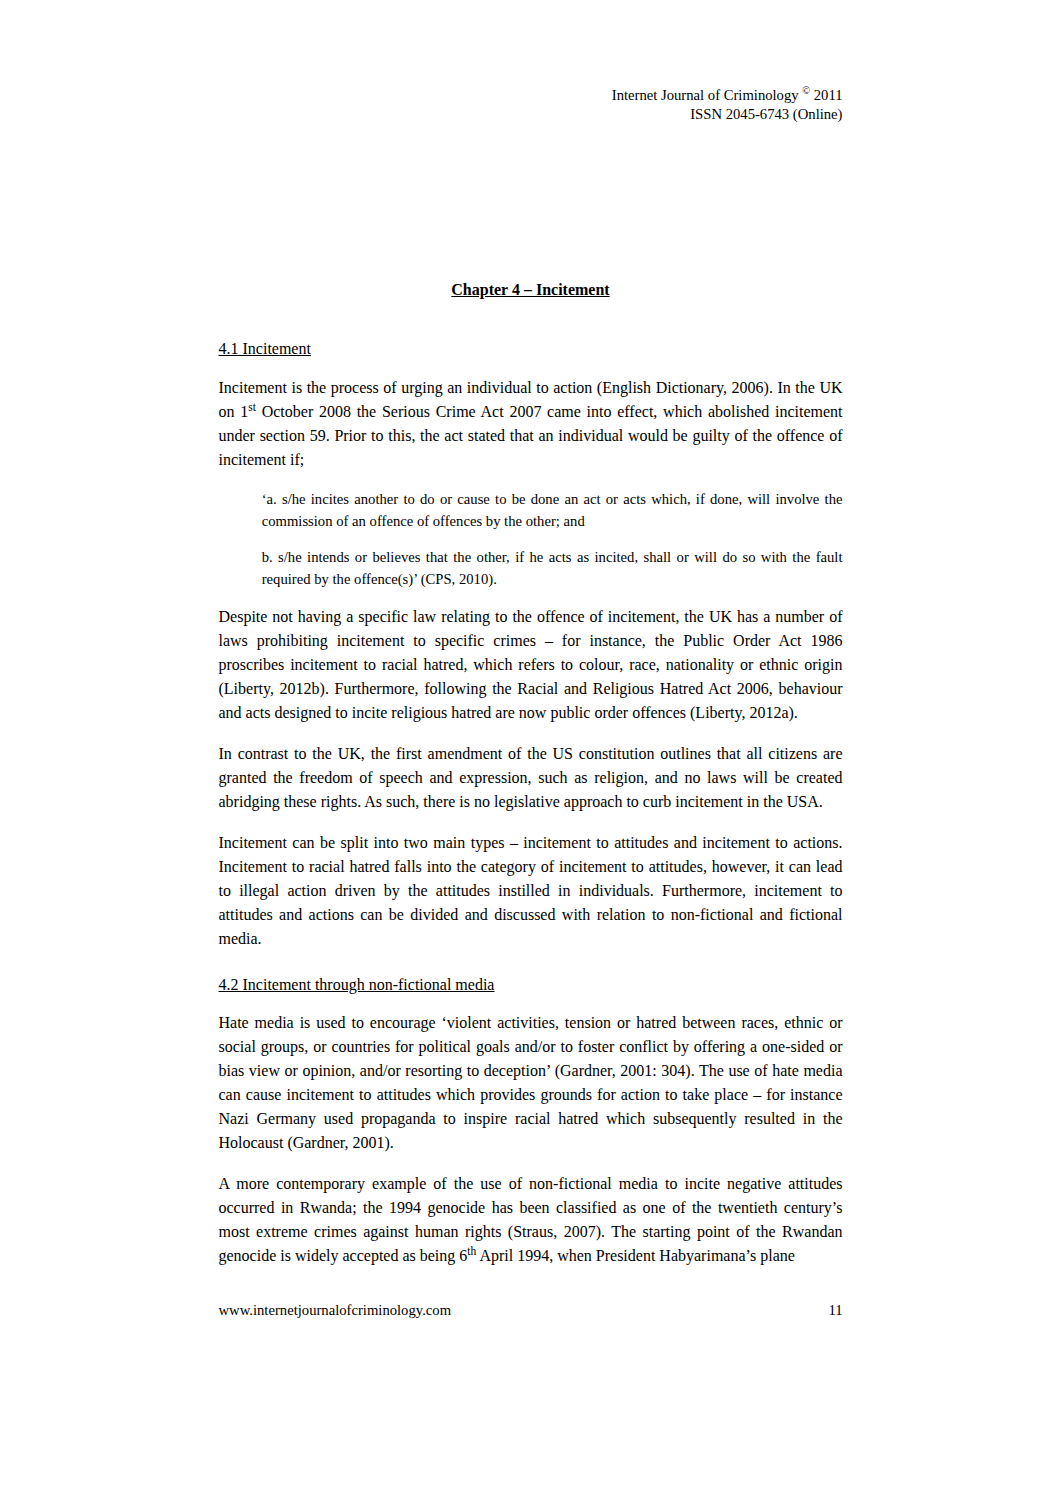Internet Journal of Criminology © 2011
ISSN 2045-6743 (Online)
Chapter 4 – Incitement
4.1 Incitement
Incitement is the process of urging an individual to action (English Dictionary, 2006). In the UK on 1st October 2008 the Serious Crime Act 2007 came into effect, which abolished incitement under section 59. Prior to this, the act stated that an individual would be guilty of the offence of incitement if;
‘a. s/he incites another to do or cause to be done an act or acts which, if done, will involve the commission of an offence of offences by the other; and
b. s/he intends or believes that the other, if he acts as incited, shall or will do so with the fault required by the offence(s)’ (CPS, 2010).
Despite not having a specific law relating to the offence of incitement, the UK has a number of laws prohibiting incitement to specific crimes – for instance, the Public Order Act 1986 proscribes incitement to racial hatred, which refers to colour, race, nationality or ethnic origin (Liberty, 2012b). Furthermore, following the Racial and Religious Hatred Act 2006, behaviour and acts designed to incite religious hatred are now public order offences (Liberty, 2012a).
In contrast to the UK, the first amendment of the US constitution outlines that all citizens are granted the freedom of speech and expression, such as religion, and no laws will be created abridging these rights. As such, there is no legislative approach to curb incitement in the USA.
Incitement can be split into two main types – incitement to attitudes and incitement to actions. Incitement to racial hatred falls into the category of incitement to attitudes, however, it can lead to illegal action driven by the attitudes instilled in individuals. Furthermore, incitement to attitudes and actions can be divided and discussed with relation to non-fictional and fictional media.
4.2 Incitement through non-fictional media
Hate media is used to encourage ‘violent activities, tension or hatred between races, ethnic or social groups, or countries for political goals and/or to foster conflict by offering a one-sided or bias view or opinion, and/or resorting to deception’ (Gardner, 2001: 304). The use of hate media can cause incitement to attitudes which provides grounds for action to take place – for instance Nazi Germany used propaganda to inspire racial hatred which subsequently resulted in the Holocaust (Gardner, 2001).
A more contemporary example of the use of non-fictional media to incite negative attitudes occurred in Rwanda; the 1994 genocide has been classified as one of the twentieth century’s most extreme crimes against human rights (Straus, 2007). The starting point of the Rwandan genocide is widely accepted as being 6th April 1994, when President Habyarimana’s plane
www.internetjournalofcriminology.com
11